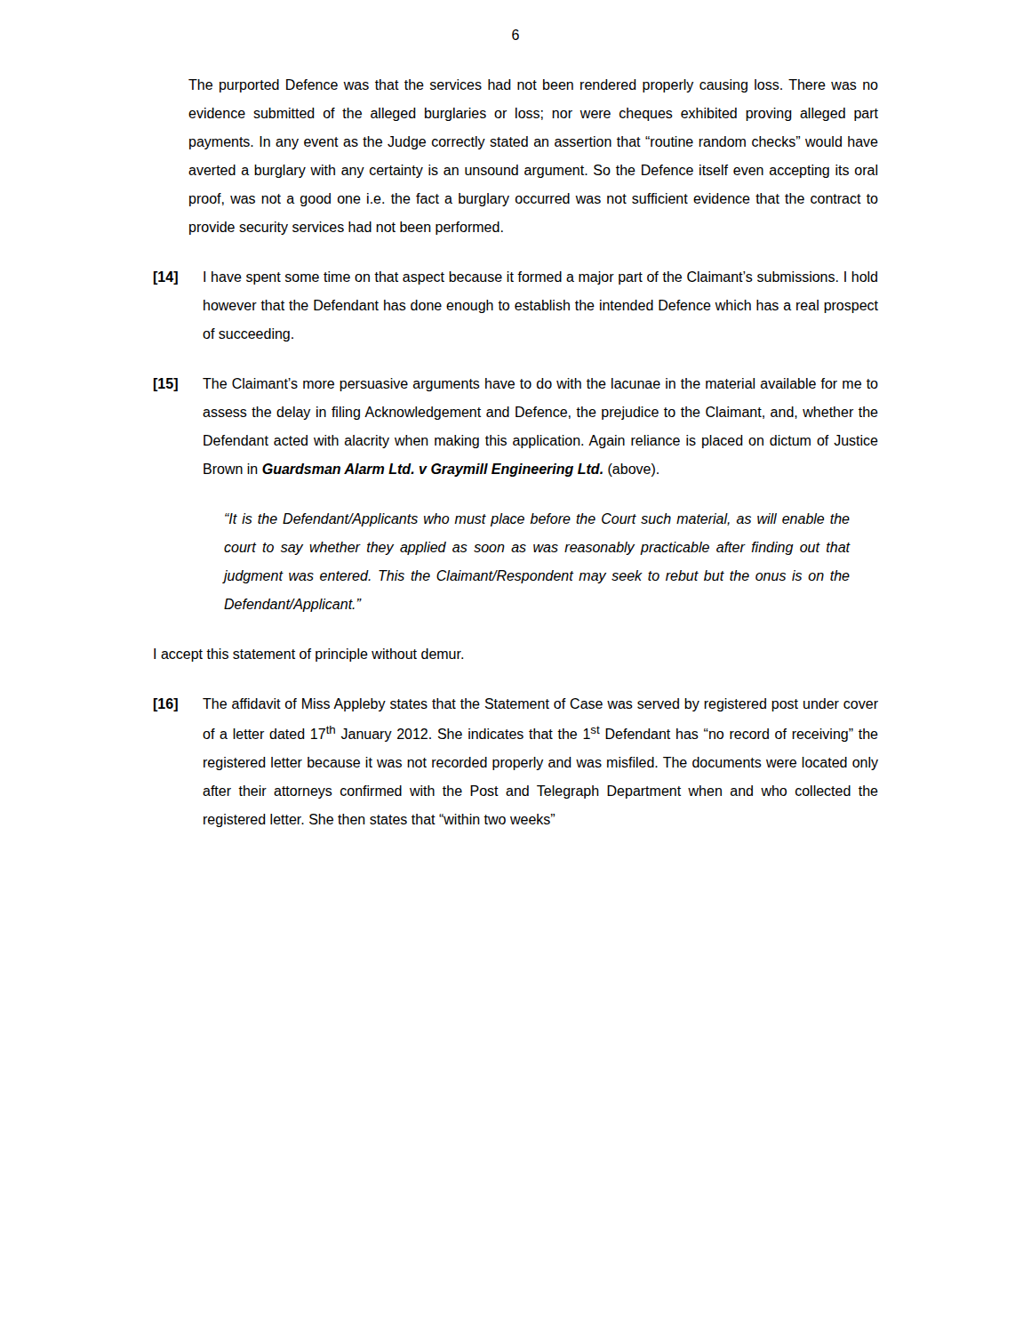6
The purported Defence was that the services had not been rendered properly causing loss. There was no evidence submitted of the alleged burglaries or loss; nor were cheques exhibited proving alleged part payments. In any event as the Judge correctly stated an assertion that “routine random checks” would have averted a burglary with any certainty is an unsound argument. So the Defence itself even accepting its oral proof, was not a good one i.e. the fact a burglary occurred was not sufficient evidence that the contract to provide security services had not been performed.
[14] I have spent some time on that aspect because it formed a major part of the Claimant’s submissions. I hold however that the Defendant has done enough to establish the intended Defence which has a real prospect of succeeding.
[15] The Claimant’s more persuasive arguments have to do with the lacunae in the material available for me to assess the delay in filing Acknowledgement and Defence, the prejudice to the Claimant, and, whether the Defendant acted with alacrity when making this application. Again reliance is placed on dictum of Justice Brown in Guardsman Alarm Ltd. v Graymill Engineering Ltd. (above).
“It is the Defendant/Applicants who must place before the Court such material, as will enable the court to say whether they applied as soon as was reasonably practicable after finding out that judgment was entered. This the Claimant/Respondent may seek to rebut but the onus is on the Defendant/Applicant.”
I accept this statement of principle without demur.
[16] The affidavit of Miss Appleby states that the Statement of Case was served by registered post under cover of a letter dated 17th January 2012. She indicates that the 1st Defendant has “no record of receiving” the registered letter because it was not recorded properly and was misfiled. The documents were located only after their attorneys confirmed with the Post and Telegraph Department when and who collected the registered letter. She then states that “within two weeks”